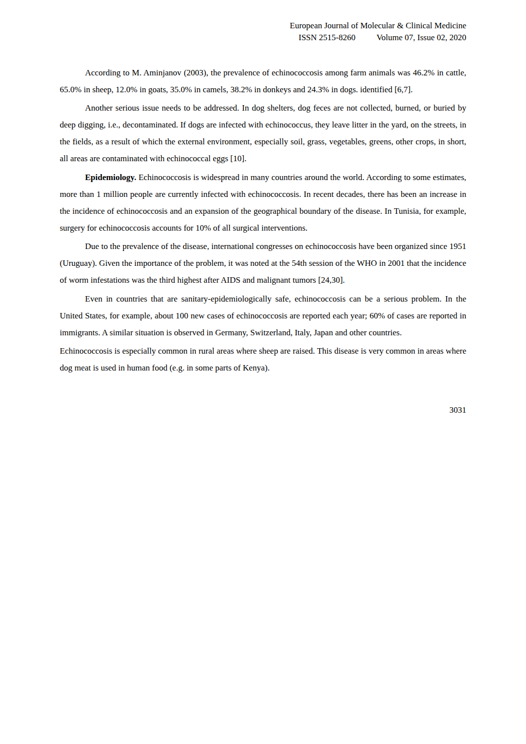European Journal of Molecular & Clinical Medicine ISSN 2515-8260 Volume 07, Issue 02, 2020
According to M. Aminjanov (2003), the prevalence of echinococcosis among farm animals was 46.2% in cattle, 65.0% in sheep, 12.0% in goats, 35.0% in camels, 38.2% in donkeys and 24.3% in dogs. identified [6,7].
Another serious issue needs to be addressed. In dog shelters, dog feces are not collected, burned, or buried by deep digging, i.e., decontaminated. If dogs are infected with echinococcus, they leave litter in the yard, on the streets, in the fields, as a result of which the external environment, especially soil, grass, vegetables, greens, other crops, in short, all areas are contaminated with echinococcal eggs [10].
Epidemiology. Echinococcosis is widespread in many countries around the world. According to some estimates, more than 1 million people are currently infected with echinococcosis. In recent decades, there has been an increase in the incidence of echinococcosis and an expansion of the geographical boundary of the disease. In Tunisia, for example, surgery for echinococcosis accounts for 10% of all surgical interventions.
Due to the prevalence of the disease, international congresses on echinococcosis have been organized since 1951 (Uruguay). Given the importance of the problem, it was noted at the 54th session of the WHO in 2001 that the incidence of worm infestations was the third highest after AIDS and malignant tumors [24,30].
Even in countries that are sanitary-epidemiologically safe, echinococcosis can be a serious problem. In the United States, for example, about 100 new cases of echinococcosis are reported each year; 60% of cases are reported in immigrants. A similar situation is observed in Germany, Switzerland, Italy, Japan and other countries.
Echinococcosis is especially common in rural areas where sheep are raised. This disease is very common in areas where dog meat is used in human food (e.g. in some parts of Kenya).
3031